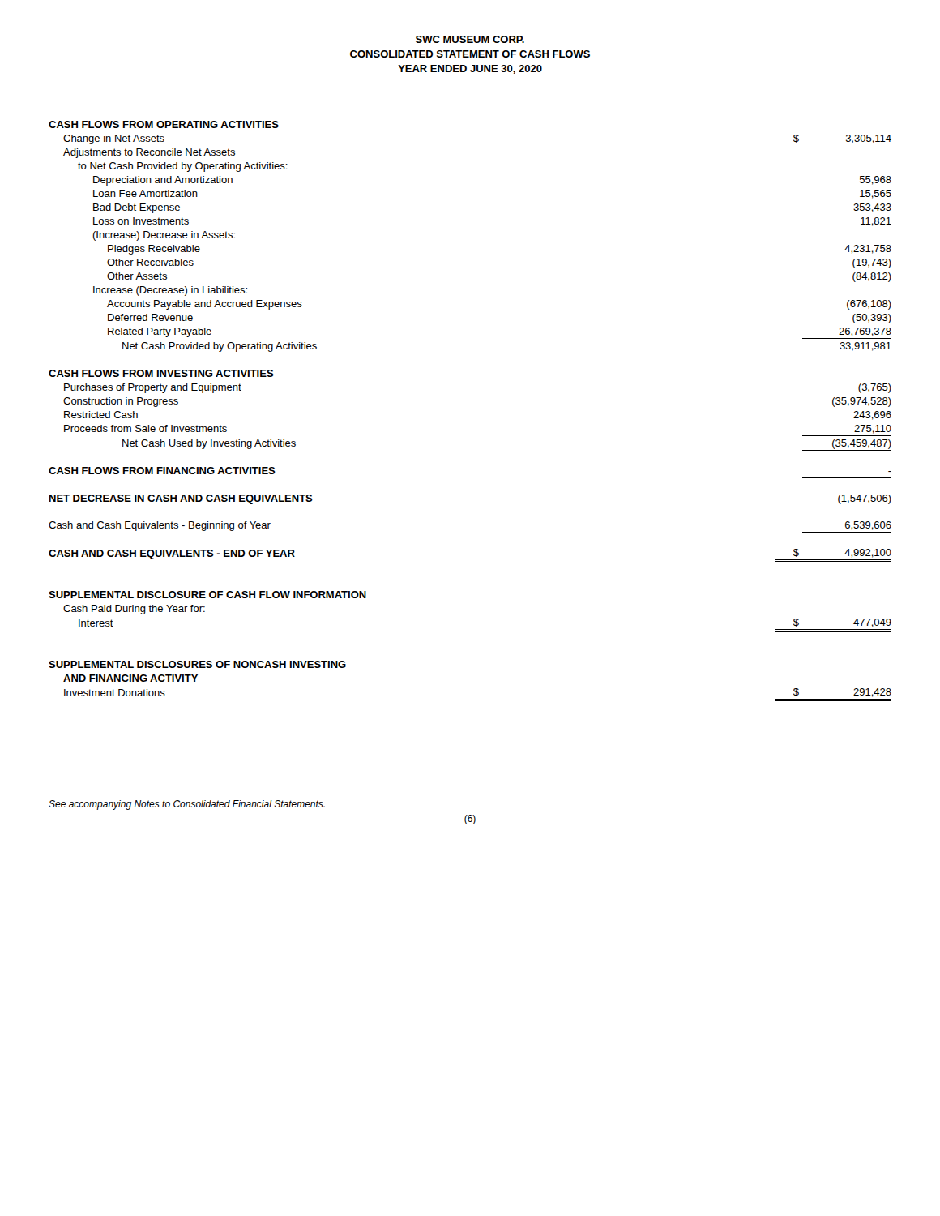SWC MUSEUM CORP.
CONSOLIDATED STATEMENT OF CASH FLOWS
YEAR ENDED JUNE 30, 2020
| CASH FLOWS FROM OPERATING ACTIVITIES | | |
| Change in Net Assets | $ | 3,305,114 |
| Adjustments to Reconcile Net Assets | | |
| to Net Cash Provided by Operating Activities: | | |
| Depreciation and Amortization | | 55,968 |
| Loan Fee Amortization | | 15,565 |
| Bad Debt Expense | | 353,433 |
| Loss on Investments | | 11,821 |
| (Increase) Decrease in Assets: | | |
| Pledges Receivable | | 4,231,758 |
| Other Receivables | | (19,743) |
| Other Assets | | (84,812) |
| Increase (Decrease) in Liabilities: | | |
| Accounts Payable and Accrued Expenses | | (676,108) |
| Deferred Revenue | | (50,393) |
| Related Party Payable | | 26,769,378 |
| Net Cash Provided by Operating Activities | | 33,911,981 |
| CASH FLOWS FROM INVESTING ACTIVITIES | | |
| Purchases of Property and Equipment | | (3,765) |
| Construction in Progress | | (35,974,528) |
| Restricted Cash | | 243,696 |
| Proceeds from Sale of Investments | | 275,110 |
| Net Cash Used by Investing Activities | | (35,459,487) |
| CASH FLOWS FROM FINANCING ACTIVITIES | | - |
| NET DECREASE IN CASH AND CASH EQUIVALENTS | | (1,547,506) |
| Cash and Cash Equivalents - Beginning of Year | | 6,539,606 |
| CASH AND CASH EQUIVALENTS - END OF YEAR | $ | 4,992,100 |
| SUPPLEMENTAL DISCLOSURE OF CASH FLOW INFORMATION | | |
| Cash Paid During the Year for: | | |
| Interest | $ | 477,049 |
| SUPPLEMENTAL DISCLOSURES OF NONCASH INVESTING | | |
| AND FINANCING ACTIVITY | | |
| Investment Donations | $ | 291,428 |
See accompanying Notes to Consolidated Financial Statements.
(6)